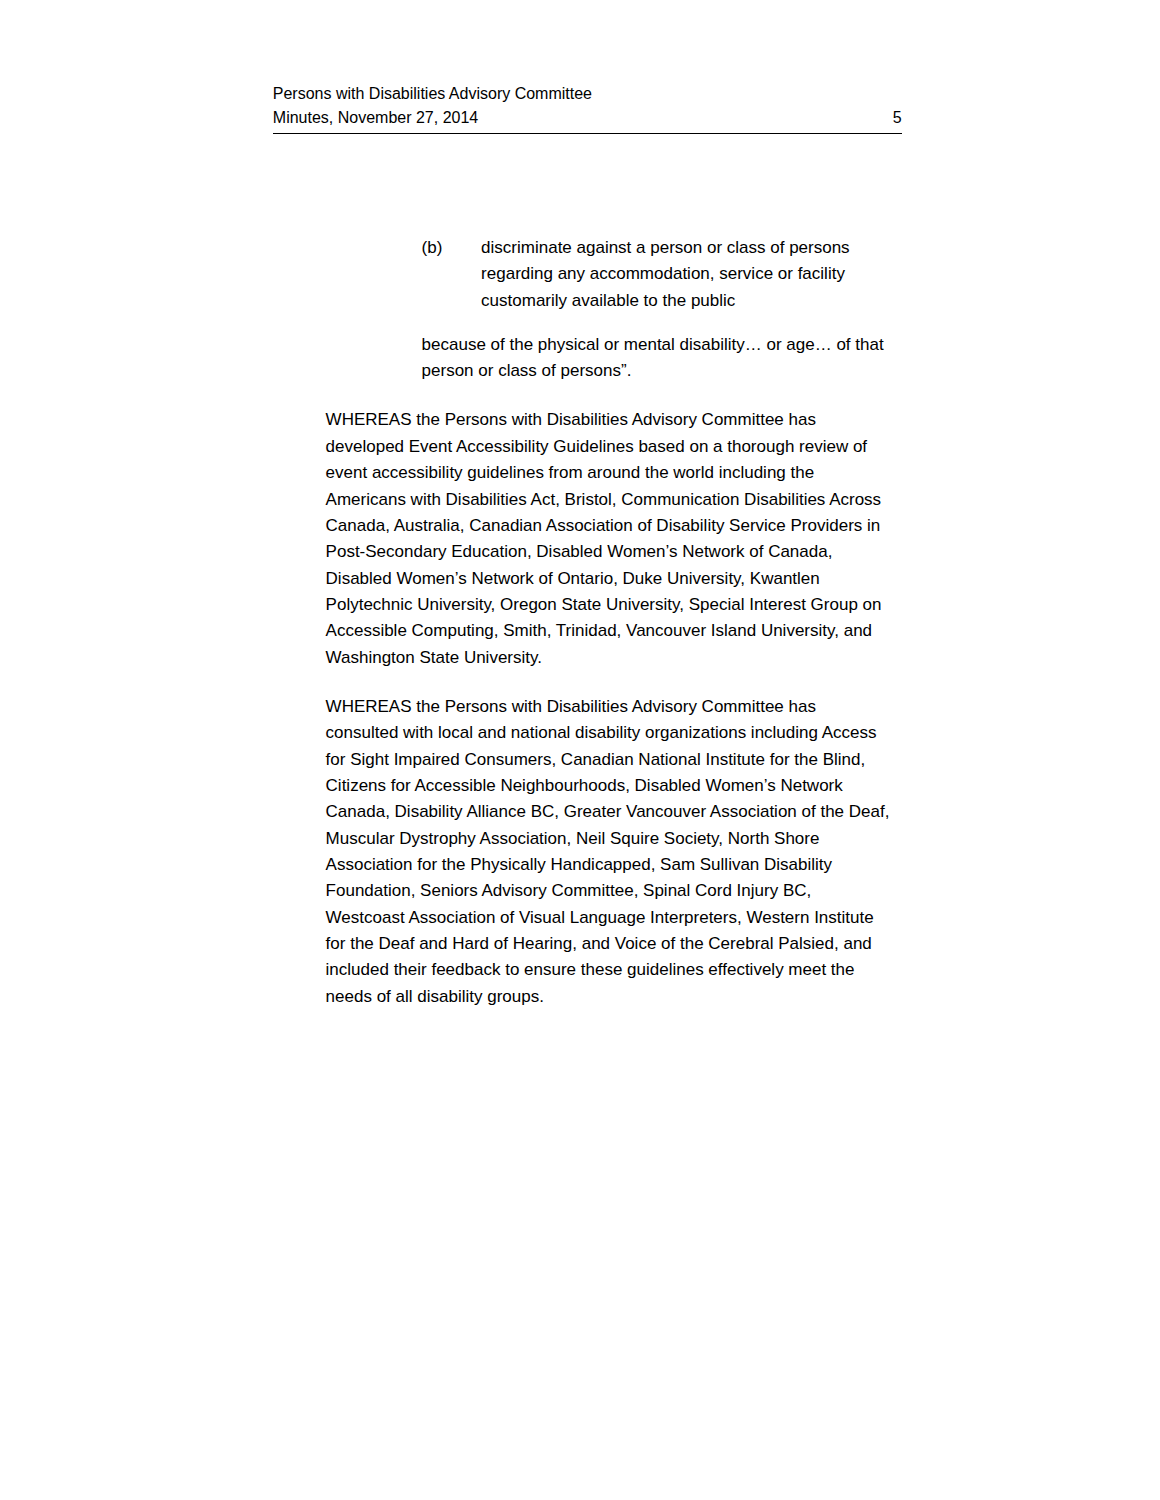Persons with Disabilities Advisory Committee
Minutes, November 27, 2014 5
(b)
discriminate against a person or class of persons regarding any accommodation, service or facility customarily available to the public
because of the physical or mental disability… or age… of that person or class of persons”.
WHEREAS the Persons with Disabilities Advisory Committee has developed Event Accessibility Guidelines based on a thorough review of event accessibility guidelines from around the world including the Americans with Disabilities Act, Bristol, Communication Disabilities Across Canada, Australia, Canadian Association of Disability Service Providers in Post-Secondary Education, Disabled Women’s Network of Canada, Disabled Women’s Network of Ontario, Duke University, Kwantlen Polytechnic University, Oregon State University, Special Interest Group on Accessible Computing, Smith, Trinidad, Vancouver Island University, and Washington State University.
WHEREAS the Persons with Disabilities Advisory Committee has consulted with local and national disability organizations including Access for Sight Impaired Consumers, Canadian National Institute for the Blind, Citizens for Accessible Neighbourhoods, Disabled Women’s Network Canada, Disability Alliance BC, Greater Vancouver Association of the Deaf, Muscular Dystrophy Association, Neil Squire Society, North Shore Association for the Physically Handicapped, Sam Sullivan Disability Foundation, Seniors Advisory Committee, Spinal Cord Injury BC, Westcoast Association of Visual Language Interpreters, Western Institute for the Deaf and Hard of Hearing, and Voice of the Cerebral Palsied, and included their feedback to ensure these guidelines effectively meet the needs of all disability groups.